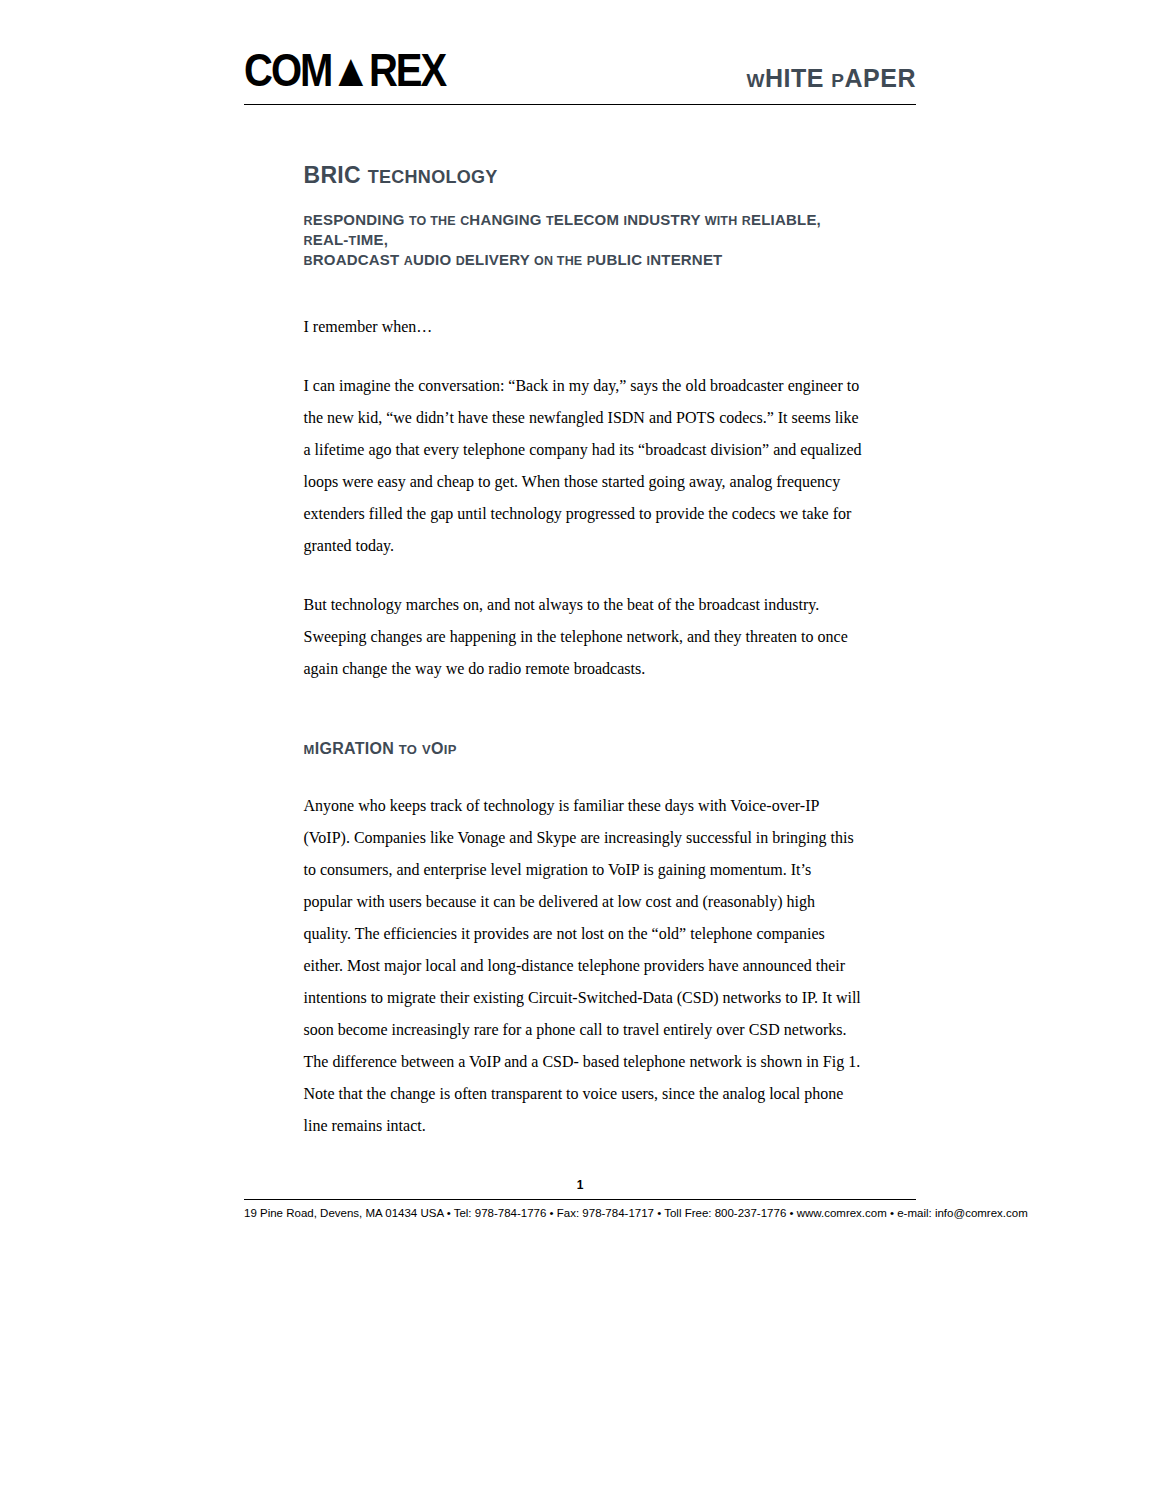COM▲REX
WHITE PAPER
BRIC TECHNOLOGY
RESPONDING TO THE CHANGING TELECOM INDUSTRY WITH RELIABLE, REAL-TIME,
BROADCAST AUDIO DELIVERY ON THE PUBLIC INTERNET
I remember when…
I can imagine the conversation: “Back in my day,” says the old broadcaster engineer to the new kid, “we didn’t have these newfangled ISDN and POTS codecs.” It seems like a lifetime ago that every telephone company had its “broadcast division” and equalized loops were easy and cheap to get. When those started going away, analog frequency extenders filled the gap until technology progressed to provide the codecs we take for granted today.
But technology marches on, and not always to the beat of the broadcast industry. Sweeping changes are happening in the telephone network, and they threaten to once again change the way we do radio remote broadcasts.
MIGRATION TO VOIP
Anyone who keeps track of technology is familiar these days with Voice-over-IP (VoIP). Companies like Vonage and Skype are increasingly successful in bringing this to consumers, and enterprise level migration to VoIP is gaining momentum. It’s popular with users because it can be delivered at low cost and (reasonably) high quality. The efficiencies it provides are not lost on the “old” telephone companies either. Most major local and long-distance telephone providers have announced their intentions to migrate their existing Circuit-Switched-Data (CSD) networks to IP. It will soon become increasingly rare for a phone call to travel entirely over CSD networks. The difference between a VoIP and a CSD- based telephone network is shown in Fig 1. Note that the change is often transparent to voice users, since the analog local phone line remains intact.
1
19 Pine Road, Devens, MA 01434 USA • Tel: 978-784-1776 • Fax: 978-784-1717 • Toll Free: 800-237-1776 • www.comrex.com • e-mail: info@comrex.com